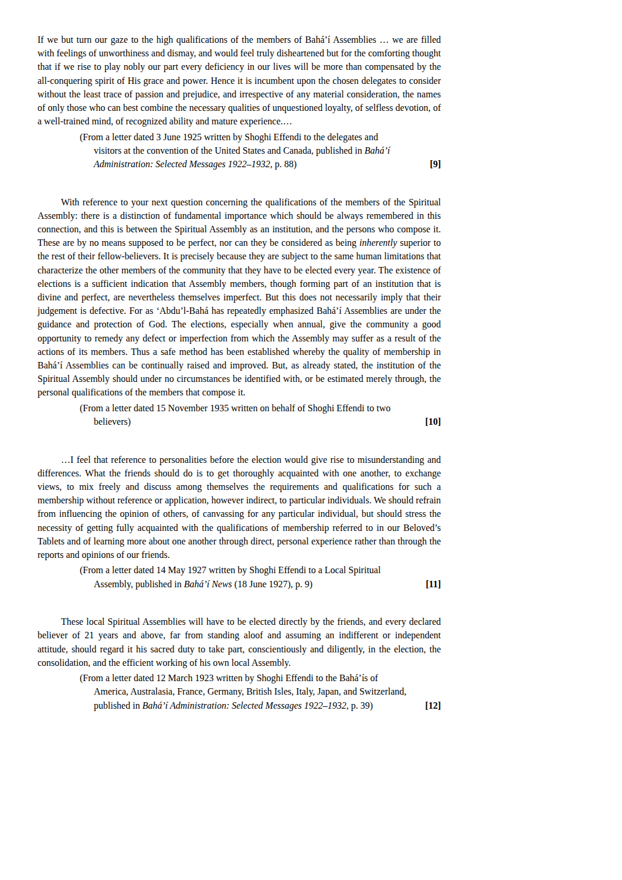If we but turn our gaze to the high qualifications of the members of Bahá’í Assemblies … we are filled with feelings of unworthiness and dismay, and would feel truly disheartened but for the comforting thought that if we rise to play nobly our part every deficiency in our lives will be more than compensated by the all-conquering spirit of His grace and power. Hence it is incumbent upon the chosen delegates to consider without the least trace of passion and prejudice, and irrespective of any material consideration, the names of only those who can best combine the necessary qualities of unquestioned loyalty, of selfless devotion, of a well-trained mind, of recognized ability and mature experience.…
(From a letter dated 3 June 1925 written by Shoghi Effendi to the delegates and
visitors at the convention of the United States and Canada, published in Bahá’í
Administration: Selected Messages 1922–1932, p. 88)[9]
With reference to your next question concerning the qualifications of the members of the Spiritual Assembly: there is a distinction of fundamental importance which should be always remembered in this connection, and this is between the Spiritual Assembly as an institution, and the persons who compose it. These are by no means supposed to be perfect, nor can they be considered as being inherently superior to the rest of their fellow-believers. It is precisely because they are subject to the same human limitations that characterize the other members of the community that they have to be elected every year. The existence of elections is a sufficient indication that Assembly members, though forming part of an institution that is divine and perfect, are nevertheless themselves imperfect. But this does not necessarily imply that their judgement is defective. For as ‘Abdu’l-Bahá has repeatedly emphasized Bahá’í Assemblies are under the guidance and protection of God. The elections, especially when annual, give the community a good opportunity to remedy any defect or imperfection from which the Assembly may suffer as a result of the actions of its members. Thus a safe method has been established whereby the quality of membership in Bahá’í Assemblies can be continually raised and improved. But, as already stated, the institution of the Spiritual Assembly should under no circumstances be identified with, or be estimated merely through, the personal qualifications of the members that compose it.
(From a letter dated 15 November 1935 written on behalf of Shoghi Effendi to two
believers)[10]
…I feel that reference to personalities before the election would give rise to misunderstanding and differences. What the friends should do is to get thoroughly acquainted with one another, to exchange views, to mix freely and discuss among themselves the requirements and qualifications for such a membership without reference or application, however indirect, to particular individuals. We should refrain from influencing the opinion of others, of canvassing for any particular individual, but should stress the necessity of getting fully acquainted with the qualifications of membership referred to in our Beloved’s Tablets and of learning more about one another through direct, personal experience rather than through the reports and opinions of our friends.
(From a letter dated 14 May 1927 written by Shoghi Effendi to a Local Spiritual
Assembly, published in Bahá’í News (18 June 1927), p. 9)[11]
These local Spiritual Assemblies will have to be elected directly by the friends, and every declared believer of 21 years and above, far from standing aloof and assuming an indifferent or independent attitude, should regard it his sacred duty to take part, conscientiously and diligently, in the election, the consolidation, and the efficient working of his own local Assembly.
(From a letter dated 12 March 1923 written by Shoghi Effendi to the Bahá’ís of
America, Australasia, France, Germany, British Isles, Italy, Japan, and Switzerland,
published in Bahá’í Administration: Selected Messages 1922–1932, p. 39)[12]